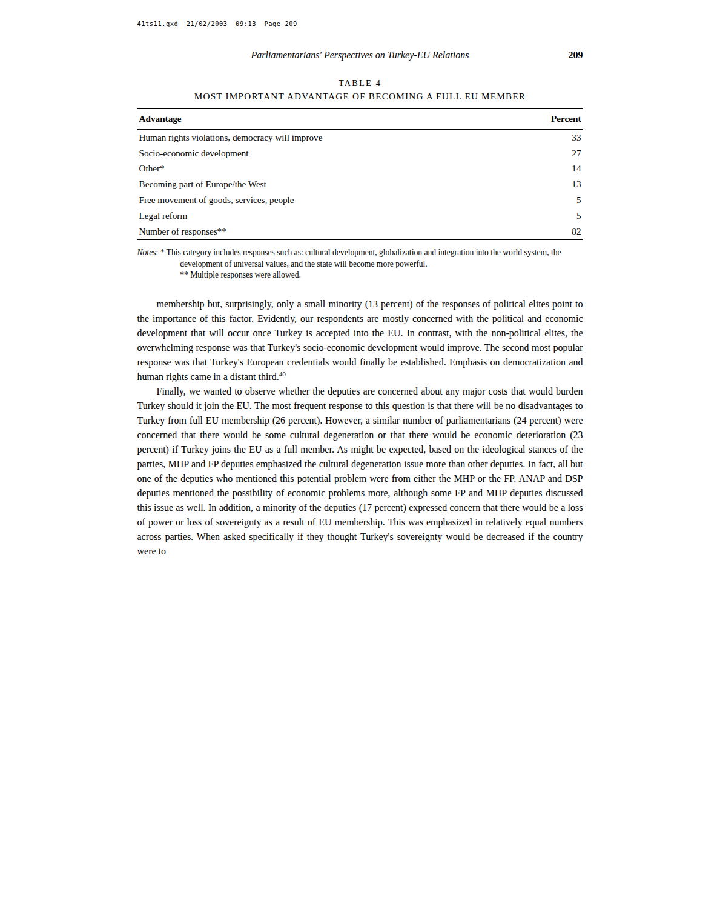41ts11.qxd 21/02/2003 09:13 Page 209
Parliamentarians' Perspectives on Turkey-EU Relations 209
TABLE 4
MOST IMPORTANT ADVANTAGE OF BECOMING A FULL EU MEMBER
| Advantage | Percent |
| --- | --- |
| Human rights violations, democracy will improve | 33 |
| Socio-economic development | 27 |
| Other* | 14 |
| Becoming part of Europe/the West | 13 |
| Free movement of goods, services, people | 5 |
| Legal reform | 5 |
| Number of responses** | 82 |
Notes: * This category includes responses such as: cultural development, globalization and integration into the world system, the development of universal values, and the state will become more powerful.
** Multiple responses were allowed.
membership but, surprisingly, only a small minority (13 percent) of the responses of political elites point to the importance of this factor. Evidently, our respondents are mostly concerned with the political and economic development that will occur once Turkey is accepted into the EU. In contrast, with the non-political elites, the overwhelming response was that Turkey's socio-economic development would improve. The second most popular response was that Turkey's European credentials would finally be established. Emphasis on democratization and human rights came in a distant third.40
Finally, we wanted to observe whether the deputies are concerned about any major costs that would burden Turkey should it join the EU. The most frequent response to this question is that there will be no disadvantages to Turkey from full EU membership (26 percent). However, a similar number of parliamentarians (24 percent) were concerned that there would be some cultural degeneration or that there would be economic deterioration (23 percent) if Turkey joins the EU as a full member. As might be expected, based on the ideological stances of the parties, MHP and FP deputies emphasized the cultural degeneration issue more than other deputies. In fact, all but one of the deputies who mentioned this potential problem were from either the MHP or the FP. ANAP and DSP deputies mentioned the possibility of economic problems more, although some FP and MHP deputies discussed this issue as well. In addition, a minority of the deputies (17 percent) expressed concern that there would be a loss of power or loss of sovereignty as a result of EU membership. This was emphasized in relatively equal numbers across parties. When asked specifically if they thought Turkey's sovereignty would be decreased if the country were to